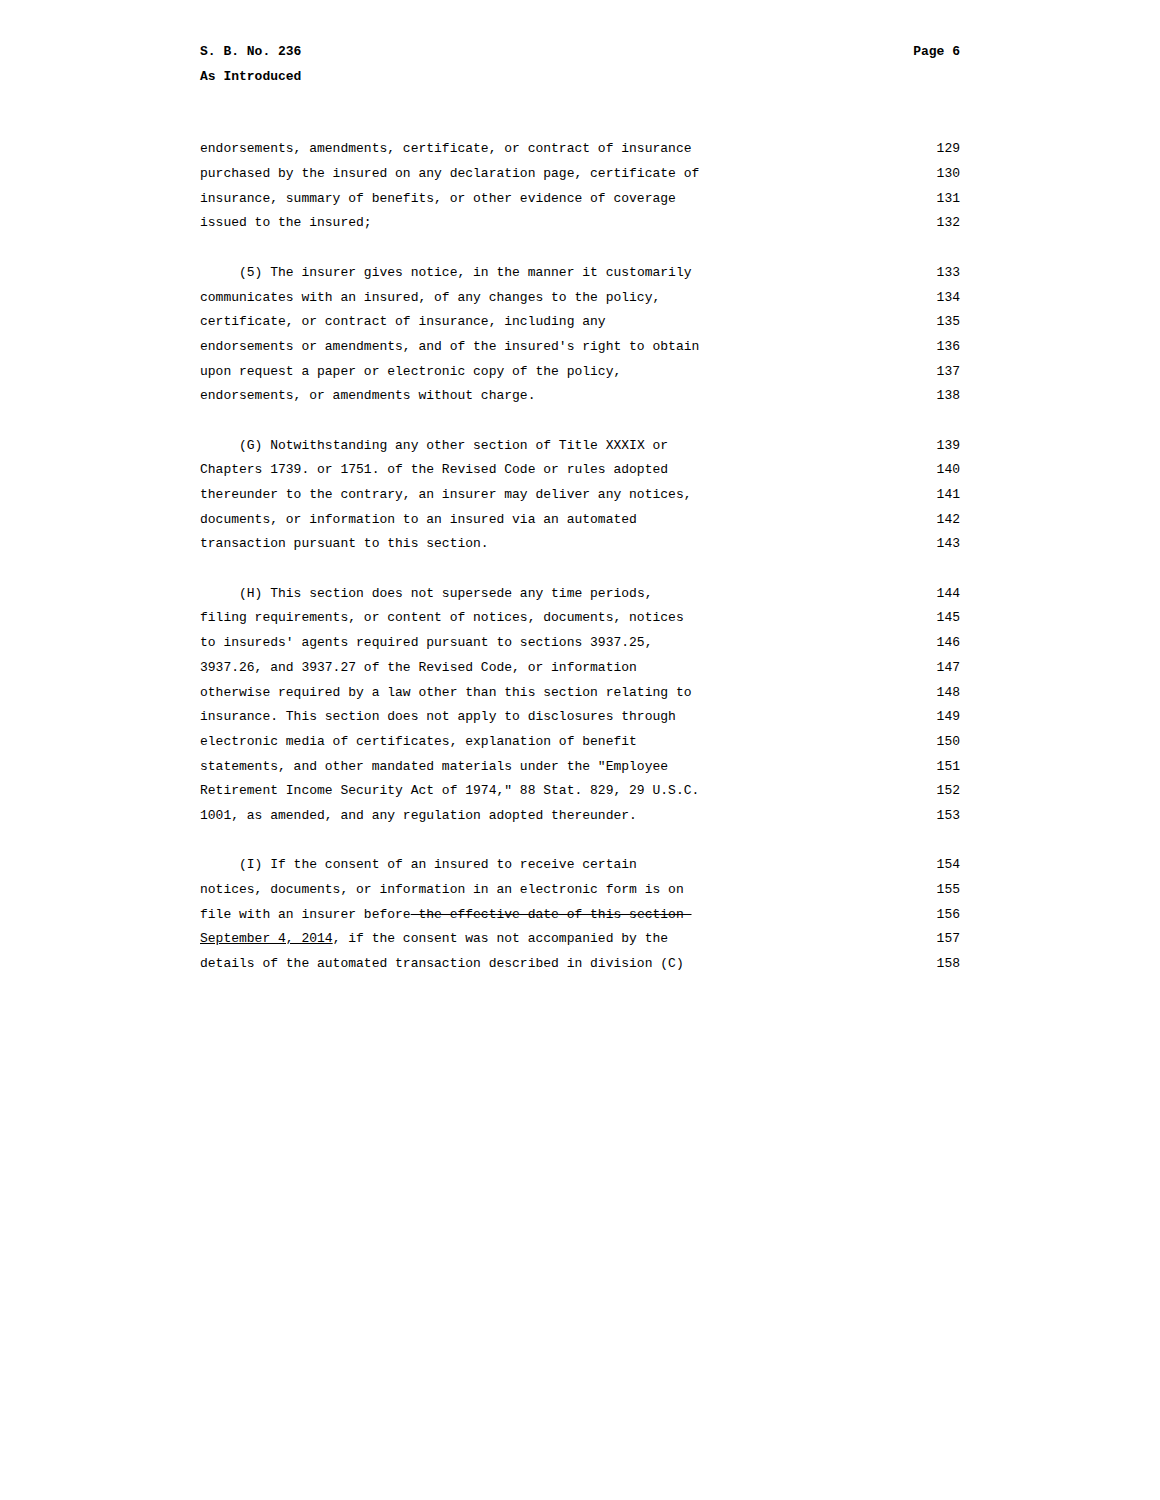S. B. No. 236 As Introduced
Page 6
endorsements, amendments, certificate, or contract of insurance 129
purchased by the insured on any declaration page, certificate of 130
insurance, summary of benefits, or other evidence of coverage 131
issued to the insured; 132
(5) The insurer gives notice, in the manner it customarily 133
communicates with an insured, of any changes to the policy, 134
certificate, or contract of insurance, including any 135
endorsements or amendments, and of the insured's right to obtain 136
upon request a paper or electronic copy of the policy, 137
endorsements, or amendments without charge. 138
(G) Notwithstanding any other section of Title XXXIX or 139
Chapters 1739. or 1751. of the Revised Code or rules adopted 140
thereunder to the contrary, an insurer may deliver any notices, 141
documents, or information to an insured via an automated 142
transaction pursuant to this section. 143
(H) This section does not supersede any time periods, 144
filing requirements, or content of notices, documents, notices 145
to insureds' agents required pursuant to sections 3937.25, 146
3937.26, and 3937.27 of the Revised Code, or information 147
otherwise required by a law other than this section relating to 148
insurance. This section does not apply to disclosures through 149
electronic media of certificates, explanation of benefit 150
statements, and other mandated materials under the "Employee 151
Retirement Income Security Act of 1974," 88 Stat. 829, 29 U.S.C. 152
1001, as amended, and any regulation adopted thereunder. 153
(I) If the consent of an insured to receive certain 154
notices, documents, or information in an electronic form is on 155
file with an insurer before the effective date of this section 156
September 4, 2014, if the consent was not accompanied by the 157
details of the automated transaction described in division (C) 158